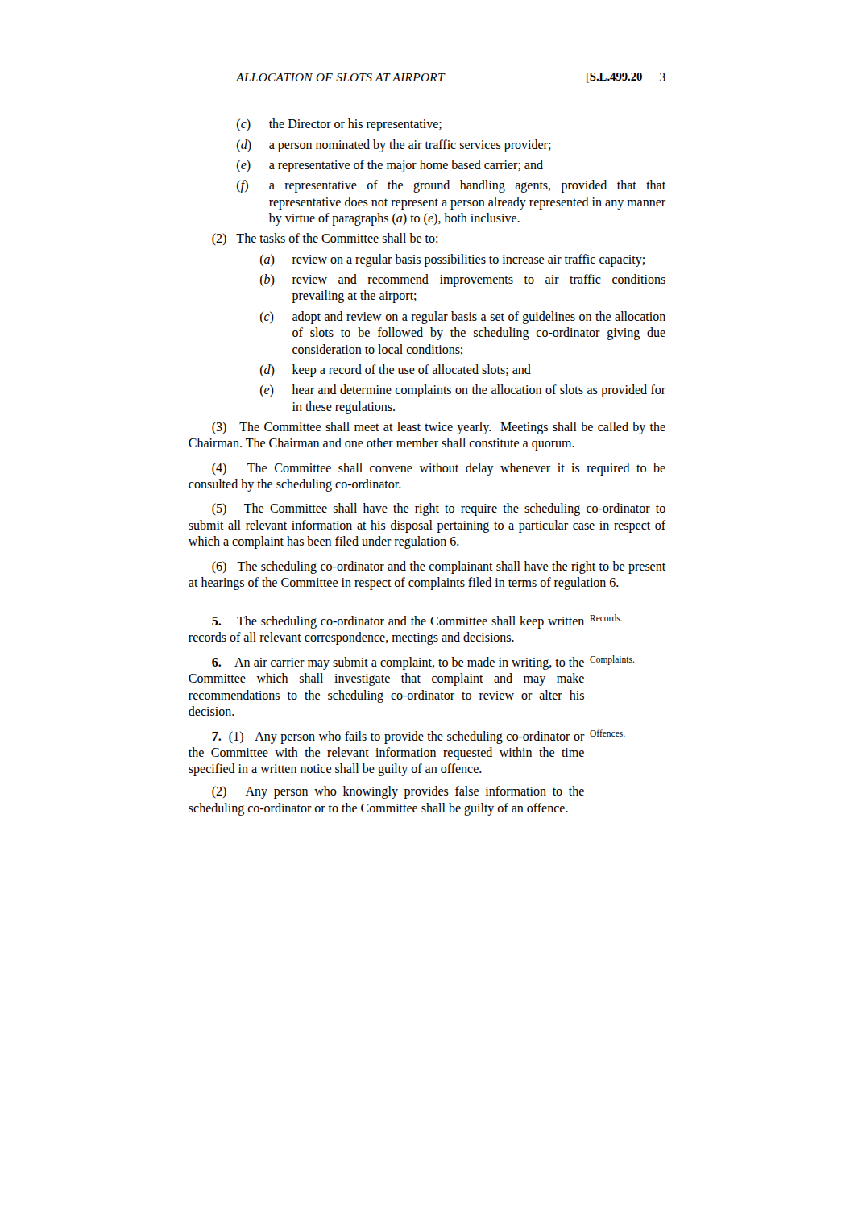ALLOCATION OF SLOTS AT AIRPORT [S.L.499.20 3
(c) the Director or his representative;
(d) a person nominated by the air traffic services provider;
(e) a representative of the major home based carrier; and
(f) a representative of the ground handling agents, provided that that representative does not represent a person already represented in any manner by virtue of paragraphs (a) to (e), both inclusive.
(2) The tasks of the Committee shall be to:
(a) review on a regular basis possibilities to increase air traffic capacity;
(b) review and recommend improvements to air traffic conditions prevailing at the airport;
(c) adopt and review on a regular basis a set of guidelines on the allocation of slots to be followed by the scheduling co-ordinator giving due consideration to local conditions;
(d) keep a record of the use of allocated slots; and
(e) hear and determine complaints on the allocation of slots as provided for in these regulations.
(3) The Committee shall meet at least twice yearly. Meetings shall be called by the Chairman. The Chairman and one other member shall constitute a quorum.
(4) The Committee shall convene without delay whenever it is required to be consulted by the scheduling co-ordinator.
(5) The Committee shall have the right to require the scheduling co-ordinator to submit all relevant information at his disposal pertaining to a particular case in respect of which a complaint has been filed under regulation 6.
(6) The scheduling co-ordinator and the complainant shall have the right to be present at hearings of the Committee in respect of complaints filed in terms of regulation 6.
Records.
5. The scheduling co-ordinator and the Committee shall keep written records of all relevant correspondence, meetings and decisions.
Complaints.
6. An air carrier may submit a complaint, to be made in writing, to the Committee which shall investigate that complaint and may make recommendations to the scheduling co-ordinator to review or alter his decision.
Offences.
7. (1) Any person who fails to provide the scheduling co-ordinator or the Committee with the relevant information requested within the time specified in a written notice shall be guilty of an offence.
(2) Any person who knowingly provides false information to the scheduling co-ordinator or to the Committee shall be guilty of an offence.